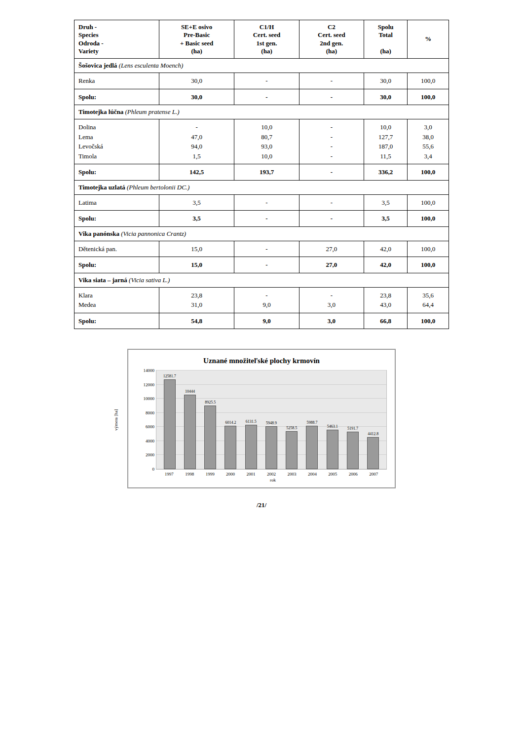| Druh - Species Odroda - Variety | SE+E osivo Pre-Basic + Basic seed (ha) | C1/H Cert. seed 1st gen. (ha) | C2 Cert. seed 2nd gen. (ha) | Spolu Total (ha) | % |
| --- | --- | --- | --- | --- | --- |
| Šošovica jedlá (Lens esculenta Moench) |
| Renka | 30,0 | - | - | 30,0 | 100,0 |
| Spolu: | 30,0 | - | - | 30,0 | 100,0 |
| Timotejka lúčna (Phleum pratense L.) |
| Dolina Lema Levočská Timola | - 47,0 94,0 1,5 | 10,0 80,7 93,0 10,0 | - - - - | 10,0 127,7 187,0 11,5 | 3,0 38,0 55,6 3,4 |
| Spolu: | 142,5 | 193,7 | - | 336,2 | 100,0 |
| Timotejka uzlatá (Phleum bertolonii DC.) |
| Latima | 3,5 | - | - | 3,5 | 100,0 |
| Spolu: | 3,5 | - | - | 3,5 | 100,0 |
| Vika panónska (Vicia pannonica Crantz) |
| Dětenická pan. | 15,0 | - | 27,0 | 42,0 | 100,0 |
| Spolu: | 15,0 | - | 27,0 | 42,0 | 100,0 |
| Vika siata – jarná (Vicia sativa L.) |
| Klara Medea | 23,8 31,0 | - 9,0 | - 3,0 | 23,8 43,0 | 35,6 64,4 |
| Spolu: | 54,8 | 9,0 | 3,0 | 66,8 | 100,0 |
Uznané množiteľské plochy krmovín
výmera [ha]
0
2000
4000
6000
8000
10000
12000
14000
12581.7
10444
8925.5
6014.2
6131.5
5948.9
5258.5
5988.7
5463.1
5191.7
4412.8
1997 1998 1999 2000 2001 2002 2003 2004 2005 2006 2007
rok
/21/